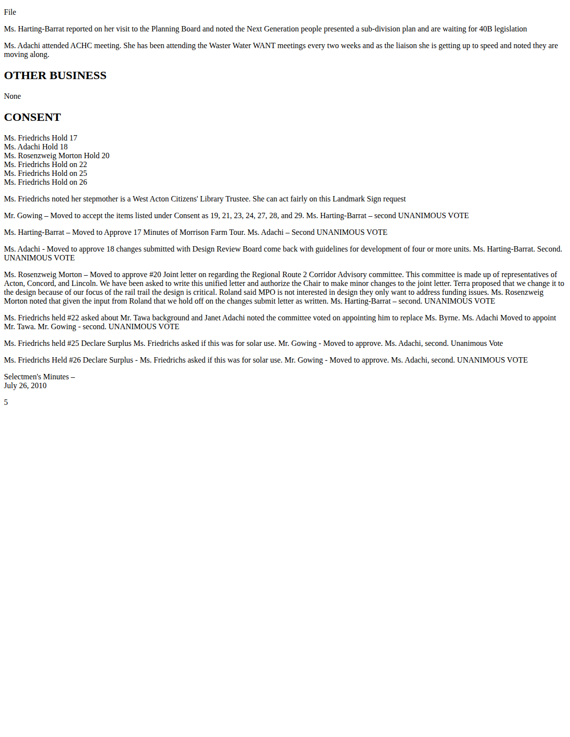File
Ms. Harting-Barrat reported on her visit to the Planning Board and noted the Next Generation people presented a sub-division plan and are waiting for 40B legislation
Ms. Adachi attended ACHC meeting. She has been attending the Waster Water WANT meetings every two weeks and as the liaison she is getting up to speed and noted they are moving along.
OTHER BUSINESS
None
CONSENT
Ms. Friedrichs Hold 17
Ms. Adachi Hold 18
Ms. Rosenzweig Morton Hold 20
Ms. Friedrichs Hold on 22
Ms. Friedrichs Hold on 25
Ms. Friedrichs Hold on 26
Ms. Friedrichs noted her stepmother is a West Acton Citizens' Library Trustee. She can act fairly on this Landmark Sign request
Mr. Gowing – Moved to accept the items listed under Consent as 19, 21, 23, 24, 27, 28, and 29. Ms. Harting-Barrat – second UNANIMOUS VOTE
Ms. Harting-Barrat – Moved to Approve 17 Minutes of Morrison Farm Tour. Ms. Adachi – Second UNANIMOUS VOTE
Ms. Adachi - Moved to approve 18 changes submitted with Design Review Board come back with guidelines for development of four or more units. Ms. Harting-Barrat. Second. UNANIMOUS VOTE
Ms. Rosenzweig Morton – Moved to approve #20 Joint letter on regarding the Regional Route 2 Corridor Advisory committee. This committee is made up of representatives of Acton, Concord, and Lincoln. We have been asked to write this unified letter and authorize the Chair to make minor changes to the joint letter. Terra proposed that we change it to the design because of our focus of the rail trail the design is critical. Roland said MPO is not interested in design they only want to address funding issues. Ms. Rosenzweig Morton noted that given the input from Roland that we hold off on the changes submit letter as written. Ms. Harting-Barrat – second. UNANIMOUS VOTE
Ms. Friedrichs held #22 asked about Mr. Tawa background and Janet Adachi noted the committee voted on appointing him to replace Ms. Byrne. Ms. Adachi Moved to appoint Mr. Tawa. Mr. Gowing - second. UNANIMOUS VOTE
Ms. Friedrichs held #25 Declare Surplus Ms. Friedrichs asked if this was for solar use. Mr. Gowing - Moved to approve. Ms. Adachi, second. Unanimous Vote
Ms. Friedrichs Held #26 Declare Surplus - Ms. Friedrichs asked if this was for solar use. Mr. Gowing - Moved to approve. Ms. Adachi, second. UNANIMOUS VOTE
Selectmen's Minutes –
July 26, 2010
5